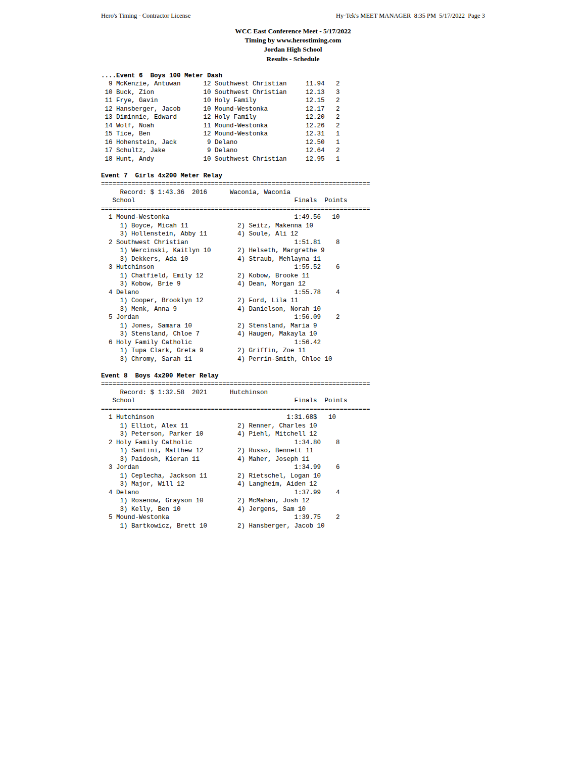Hero's Timing - Contractor License Hy-Tek's MEET MANAGER 8:35 PM 5/17/2022 Page 3
WCC East Conference Meet - 5/17/2022
Timing by www.herostiming.com
Jordan High School
Results - Schedule
....Event 6  Boys 100 Meter Dash
  9 McKenzie, Antuwan      12 Southwest Christian     11.94   2
 10 Buck, Zion             10 Southwest Christian     12.13   3
 11 Frye, Gavin            10 Holy Family             12.15   2
 12 Hansberger, Jacob      10 Mound-Westonka          12.17   2
 13 Diminnie, Edward       12 Holy Family             12.20   2
 14 Wolf, Noah             11 Mound-Westonka          12.26   2
 15 Tice, Ben              12 Mound-Westonka          12.31   1
 16 Hohenstein, Jack        9 Delano                  12.50   1
 17 Schultz, Jake           9 Delano                  12.64   2
 18 Hunt, Andy             10 Southwest Christian     12.95   1

Event 7  Girls 4x200 Meter Relay
=======================================================================
     Record: $ 1:43.36  2016      Waconia, Waconia
   School                                          Finals  Points
=======================================================================
  1 Mound-Westonka                                 1:49.56   10
     1) Boyce, Micah 11             2) Seitz, Makenna 10
     3) Hollenstein, Abby 11        4) Soule, Ali 12
  2 Southwest Christian                            1:51.81    8
     1) Wercinski, Kaitlyn 10       2) Helseth, Margrethe 9
     3) Dekkers, Ada 10             4) Straub, Mehlayna 11
  3 Hutchinson                                     1:55.52    6
     1) Chatfield, Emily 12         2) Kobow, Brooke 11
     3) Kobow, Brie 9               4) Dean, Morgan 12
  4 Delano                                         1:55.78    4
     1) Cooper, Brooklyn 12         2) Ford, Lila 11
     3) Menk, Anna 9                4) Danielson, Norah 10
  5 Jordan                                         1:56.09    2
     1) Jones, Samara 10            2) Stensland, Maria 9
     3) Stensland, Chloe 7          4) Haugen, Makayla 10
  6 Holy Family Catholic                           1:56.42
     1) Tupa Clark, Greta 9         2) Griffin, Zoe 11
     3) Chromy, Sarah 11            4) Perrin-Smith, Chloe 10

Event 8  Boys 4x200 Meter Relay
=======================================================================
     Record: $ 1:32.58  2021      Hutchinson
   School                                          Finals  Points
=======================================================================
  1 Hutchinson                                   1:31.68$   10
     1) Elliot, Alex 11             2) Renner, Charles 10
     3) Peterson, Parker 10         4) Piehl, Mitchell 12
  2 Holy Family Catholic                           1:34.80    8
     1) Santini, Matthew 12         2) Russo, Bennett 11
     3) Paidosh, Kieran 11          4) Maher, Joseph 11
  3 Jordan                                         1:34.99    6
     1) Ceplecha, Jackson 11        2) Rietschel, Logan 10
     3) Major, Will 12              4) Langheim, Aiden 12
  4 Delano                                         1:37.99    4
     1) Rosenow, Grayson 10         2) McMahan, Josh 12
     3) Kelly, Ben 10               4) Jergens, Sam 10
  5 Mound-Westonka                                 1:39.75    2
     1) Bartkowicz, Brett 10        2) Hansberger, Jacob 10